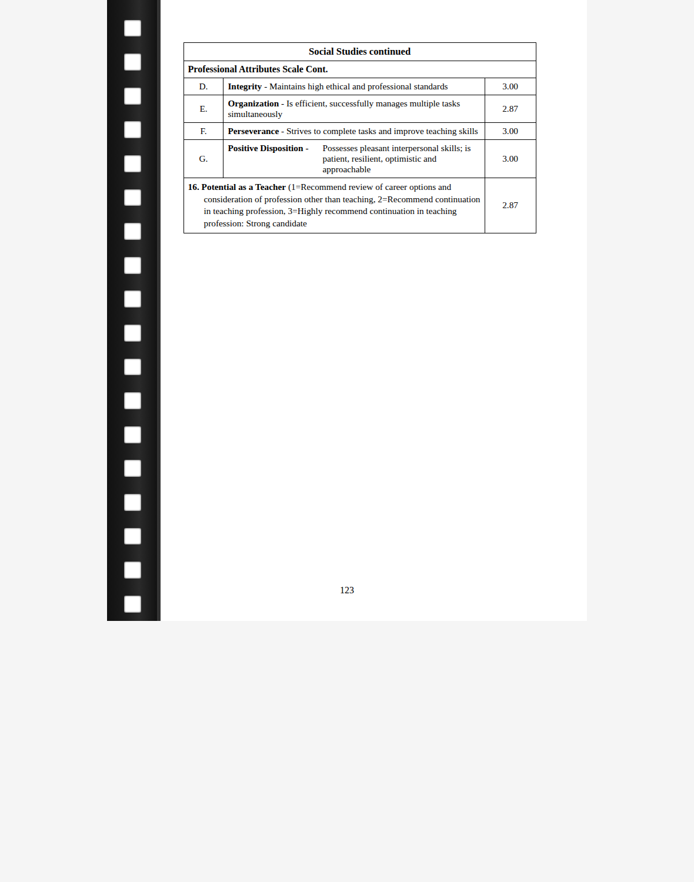| Social Studies continued |
| Professional Attributes Scale Cont. |
| D. | Integrity - Maintains high ethical and professional standards | 3.00 |
| E. | Organization - Is efficient, successfully manages multiple tasks simultaneously | 2.87 |
| F. | Perseverance - Strives to complete tasks and improve teaching skills | 3.00 |
| G. | Positive Disposition - Possesses pleasant interpersonal skills; is patient, resilient, optimistic and approachable | 3.00 |
| 16. Potential as a Teacher (1=Recommend review of career options and consideration of profession other than teaching, 2=Recommend continuation in teaching profession, 3=Highly recommend continuation in teaching profession: Strong candidate | 2.87 |
123